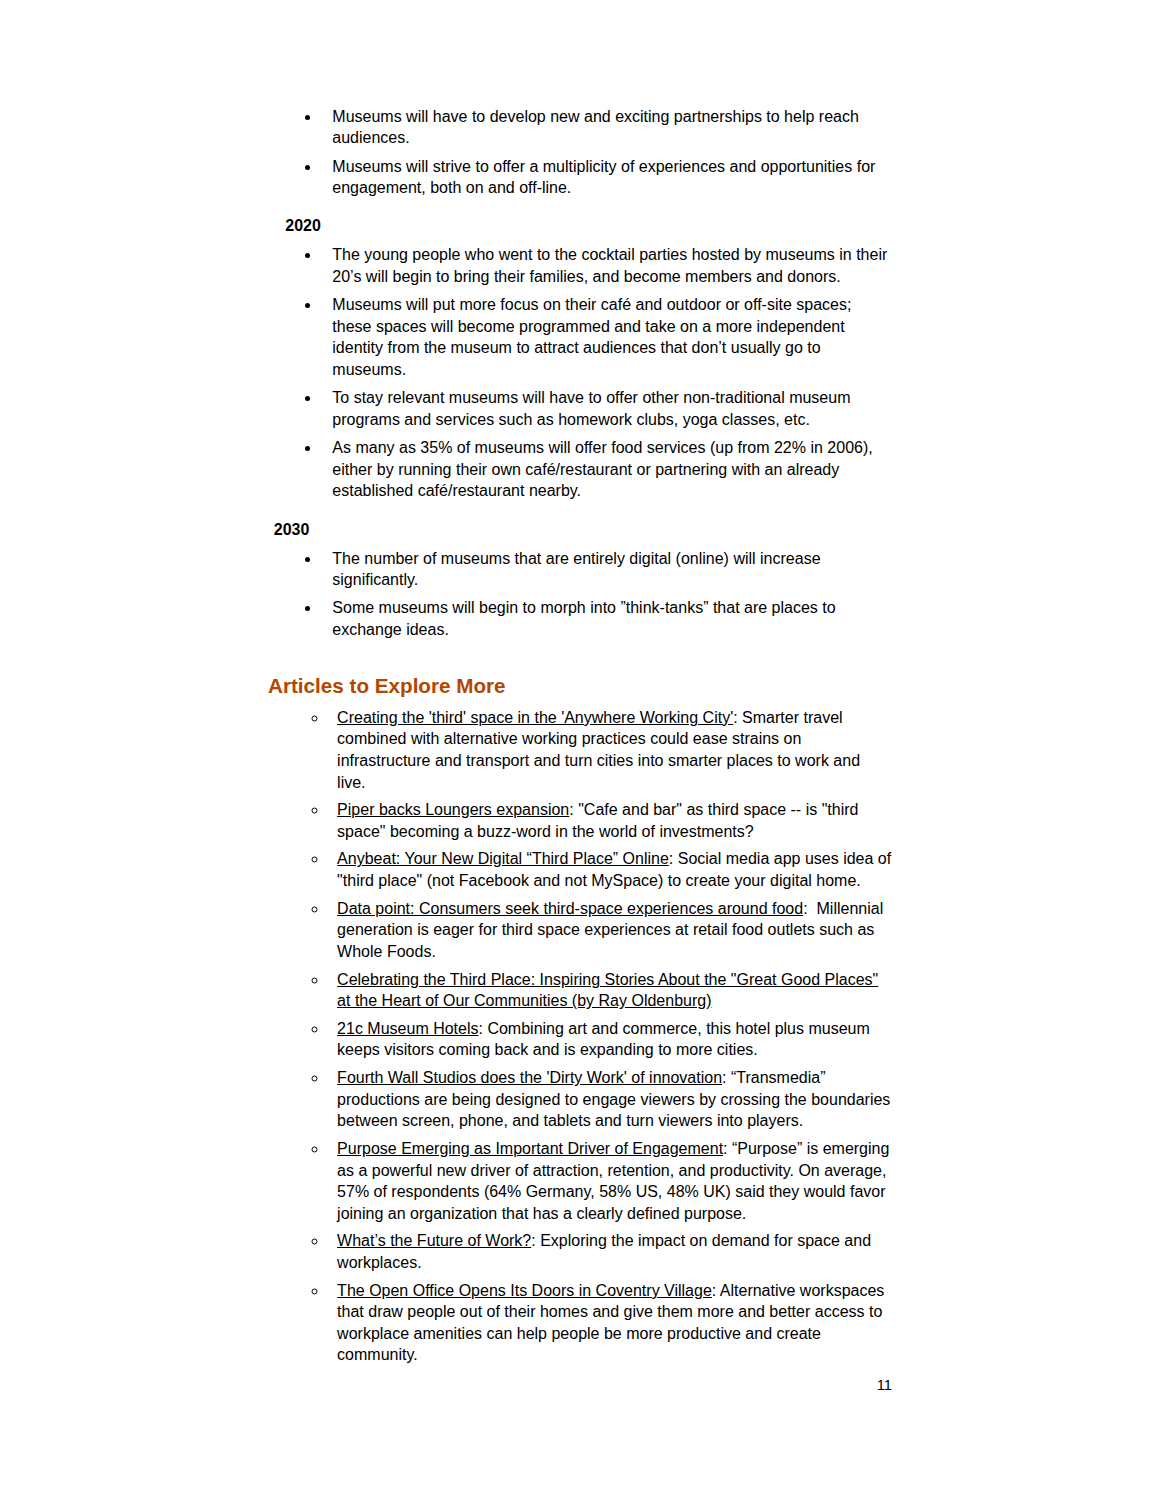Museums will have to develop new and exciting partnerships to help reach audiences.
Museums will strive to offer a multiplicity of experiences and opportunities for engagement, both on and off-line.
2020
The young people who went to the cocktail parties hosted by museums in their 20’s will begin to bring their families, and become members and donors.
Museums will put more focus on their café and outdoor or off-site spaces; these spaces will become programmed and take on a more independent identity from the museum to attract audiences that don’t usually go to museums.
To stay relevant museums will have to offer other non-traditional museum programs and services such as homework clubs, yoga classes, etc.
As many as 35% of museums will offer food services (up from 22% in 2006), either by running their own café/restaurant or partnering with an already established café/restaurant nearby.
2030
The number of museums that are entirely digital (online) will increase significantly.
Some museums will begin to morph into ”think-tanks” that are places to exchange ideas.
Articles to Explore More
Creating the 'third' space in the 'Anywhere Working City': Smarter travel combined with alternative working practices could ease strains on infrastructure and transport and turn cities into smarter places to work and live.
Piper backs Loungers expansion: "Cafe and bar" as third space -- is "third space" becoming a buzz-word in the world of investments?
Anybeat: Your New Digital “Third Place” Online: Social media app uses idea of "third place" (not Facebook and not MySpace) to create your digital home.
Data point: Consumers seek third-space experiences around food: Millennial generation is eager for third space experiences at retail food outlets such as Whole Foods.
Celebrating the Third Place: Inspiring Stories About the "Great Good Places" at the Heart of Our Communities (by Ray Oldenburg)
21c Museum Hotels: Combining art and commerce, this hotel plus museum keeps visitors coming back and is expanding to more cities.
Fourth Wall Studios does the 'Dirty Work' of innovation: “Transmedia” productions are being designed to engage viewers by crossing the boundaries between screen, phone, and tablets and turn viewers into players.
Purpose Emerging as Important Driver of Engagement: “Purpose” is emerging as a powerful new driver of attraction, retention, and productivity. On average, 57% of respondents (64% Germany, 58% US, 48% UK) said they would favor joining an organization that has a clearly defined purpose.
What’s the Future of Work?: Exploring the impact on demand for space and workplaces.
The Open Office Opens Its Doors in Coventry Village: Alternative workspaces that draw people out of their homes and give them more and better access to workplace amenities can help people be more productive and create community.
11